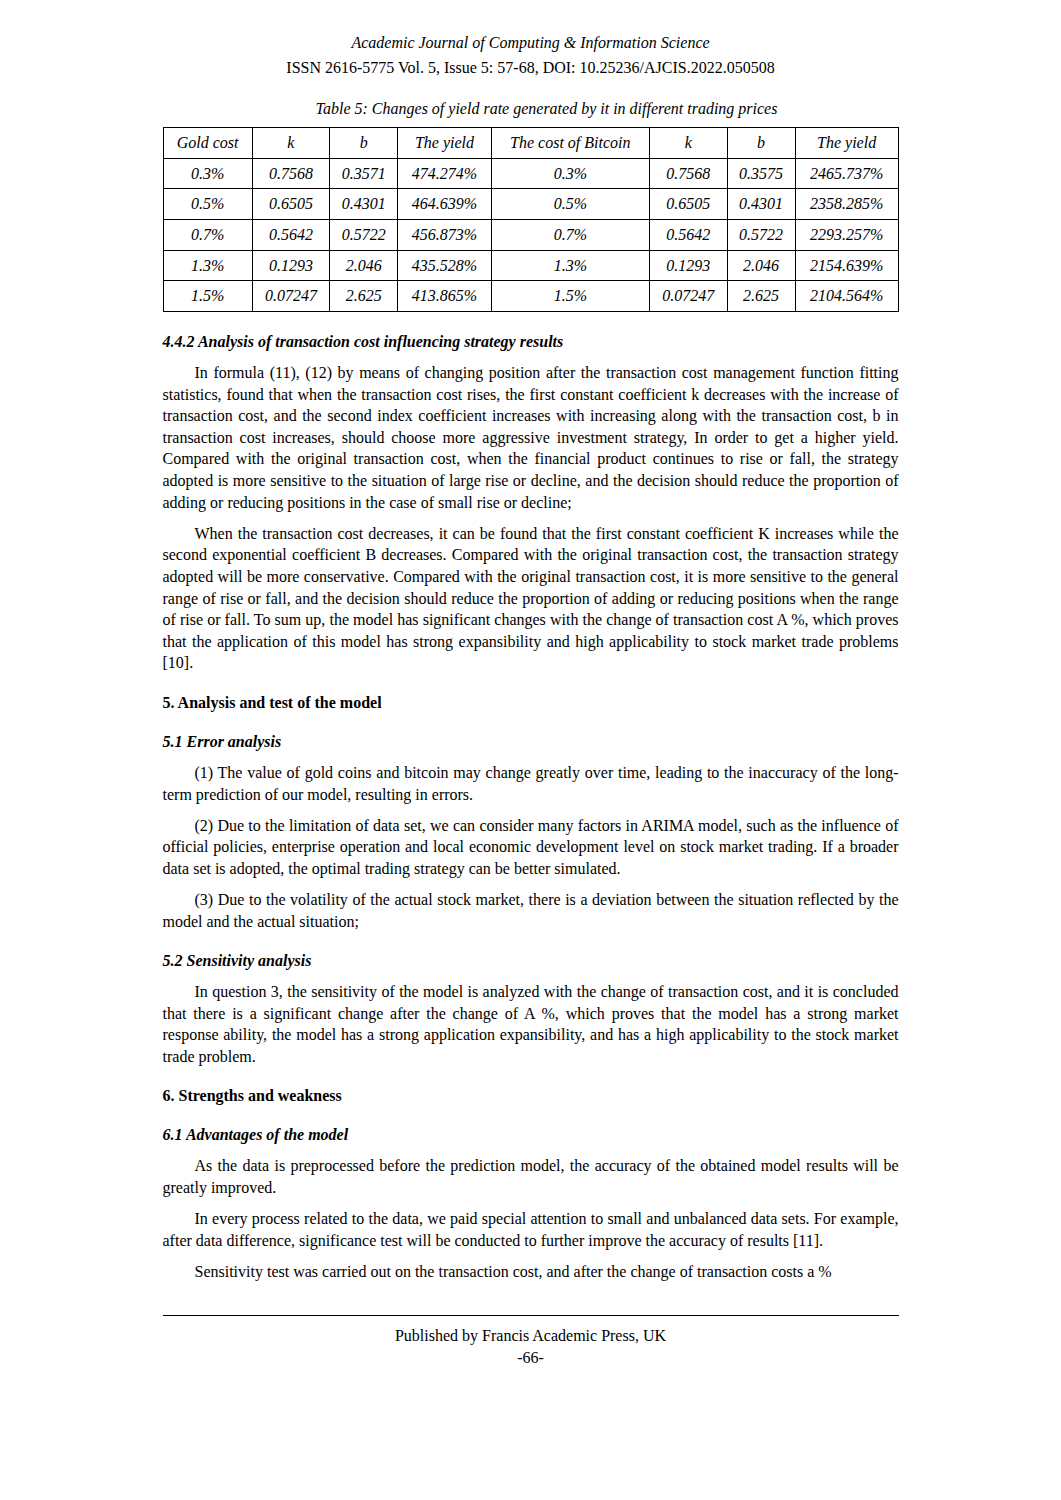Academic Journal of Computing & Information Science
ISSN 2616-5775 Vol. 5, Issue 5: 57-68, DOI: 10.25236/AJCIS.2022.050508
Table 5: Changes of yield rate generated by it in different trading prices
| Gold cost | k | b | The yield | The cost of Bitcoin | k | b | The yield |
| --- | --- | --- | --- | --- | --- | --- | --- |
| 0.3% | 0.7568 | 0.3571 | 474.274% | 0.3% | 0.7568 | 0.3575 | 2465.737% |
| 0.5% | 0.6505 | 0.4301 | 464.639% | 0.5% | 0.6505 | 0.4301 | 2358.285% |
| 0.7% | 0.5642 | 0.5722 | 456.873% | 0.7% | 0.5642 | 0.5722 | 2293.257% |
| 1.3% | 0.1293 | 2.046 | 435.528% | 1.3% | 0.1293 | 2.046 | 2154.639% |
| 1.5% | 0.07247 | 2.625 | 413.865% | 1.5% | 0.07247 | 2.625 | 2104.564% |
4.4.2 Analysis of transaction cost influencing strategy results
In formula (11), (12) by means of changing position after the transaction cost management function fitting statistics, found that when the transaction cost rises, the first constant coefficient k decreases with the increase of transaction cost, and the second index coefficient increases with increasing along with the transaction cost, b in transaction cost increases, should choose more aggressive investment strategy, In order to get a higher yield. Compared with the original transaction cost, when the financial product continues to rise or fall, the strategy adopted is more sensitive to the situation of large rise or decline, and the decision should reduce the proportion of adding or reducing positions in the case of small rise or decline;
When the transaction cost decreases, it can be found that the first constant coefficient K increases while the second exponential coefficient B decreases. Compared with the original transaction cost, the transaction strategy adopted will be more conservative. Compared with the original transaction cost, it is more sensitive to the general range of rise or fall, and the decision should reduce the proportion of adding or reducing positions when the range of rise or fall. To sum up, the model has significant changes with the change of transaction cost A %, which proves that the application of this model has strong expansibility and high applicability to stock market trade problems [10].
5. Analysis and test of the model
5.1 Error analysis
(1) The value of gold coins and bitcoin may change greatly over time, leading to the inaccuracy of the long-term prediction of our model, resulting in errors.
(2) Due to the limitation of data set, we can consider many factors in ARIMA model, such as the influence of official policies, enterprise operation and local economic development level on stock market trading. If a broader data set is adopted, the optimal trading strategy can be better simulated.
(3) Due to the volatility of the actual stock market, there is a deviation between the situation reflected by the model and the actual situation;
5.2 Sensitivity analysis
In question 3, the sensitivity of the model is analyzed with the change of transaction cost, and it is concluded that there is a significant change after the change of A %, which proves that the model has a strong market response ability, the model has a strong application expansibility, and has a high applicability to the stock market trade problem.
6. Strengths and weakness
6.1 Advantages of the model
As the data is preprocessed before the prediction model, the accuracy of the obtained model results will be greatly improved.
In every process related to the data, we paid special attention to small and unbalanced data sets. For example, after data difference, significance test will be conducted to further improve the accuracy of results [11].
Sensitivity test was carried out on the transaction cost, and after the change of transaction costs a %
Published by Francis Academic Press, UK
-66-